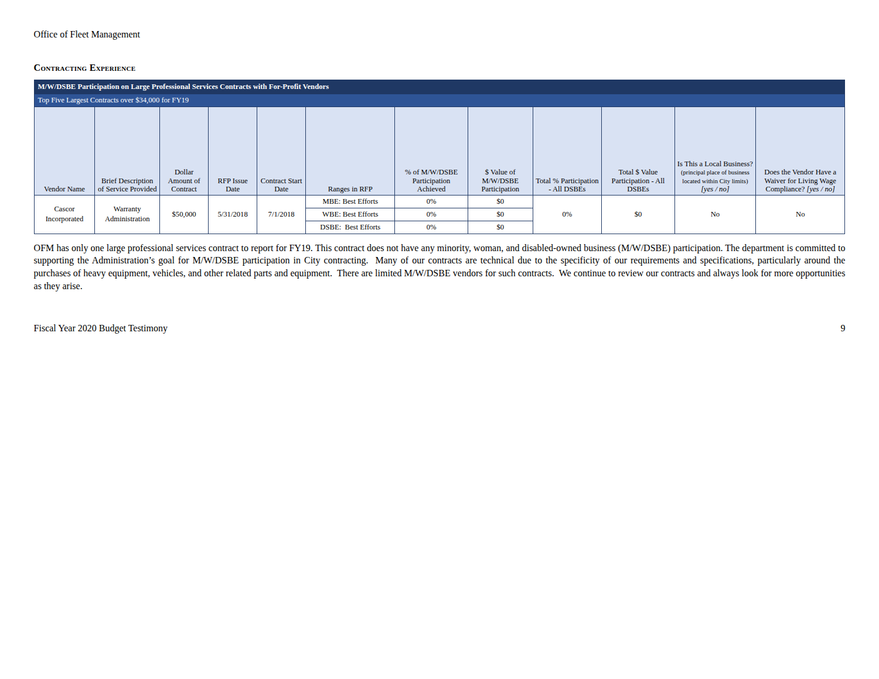Office of Fleet Management
Contracting Experience
| M/W/DSBE Participation on Large Professional Services Contracts with For-Profit Vendors |
| --- |
| Top Five Largest Contracts over $34,000 for FY19 |
| Vendor Name | Brief Description of Service Provided | Dollar Amount of Contract | RFP Issue Date | Contract Start Date | Ranges in RFP | % of M/W/DSBE Participation Achieved | $ Value of M/W/DSBE Participation | Total % Participation - All DSBEs | Total $ Value Participation - All DSBEs | Is This a Local Business? (principal place of business located within City limits) [yes / no] | Does the Vendor Have a Waiver for Living Wage Compliance? [yes / no] |
| Cascor Incorporated | Warranty Administration | $50,000 | 5/31/2018 | 7/1/2018 | MBE: Best Efforts | 0% | $0 | 0% | $0 | No | No |
| WBE: Best Efforts | 0% | $0 |
| DSBE: Best Efforts | 0% | $0 |
OFM has only one large professional services contract to report for FY19. This contract does not have any minority, woman, and disabled-owned business (M/W/DSBE) participation. The department is committed to supporting the Administration’s goal for M/W/DSBE participation in City contracting. Many of our contracts are technical due to the specificity of our requirements and specifications, particularly around the purchases of heavy equipment, vehicles, and other related parts and equipment. There are limited M/W/DSBE vendors for such contracts. We continue to review our contracts and always look for more opportunities as they arise.
Fiscal Year 2020 Budget Testimony
9